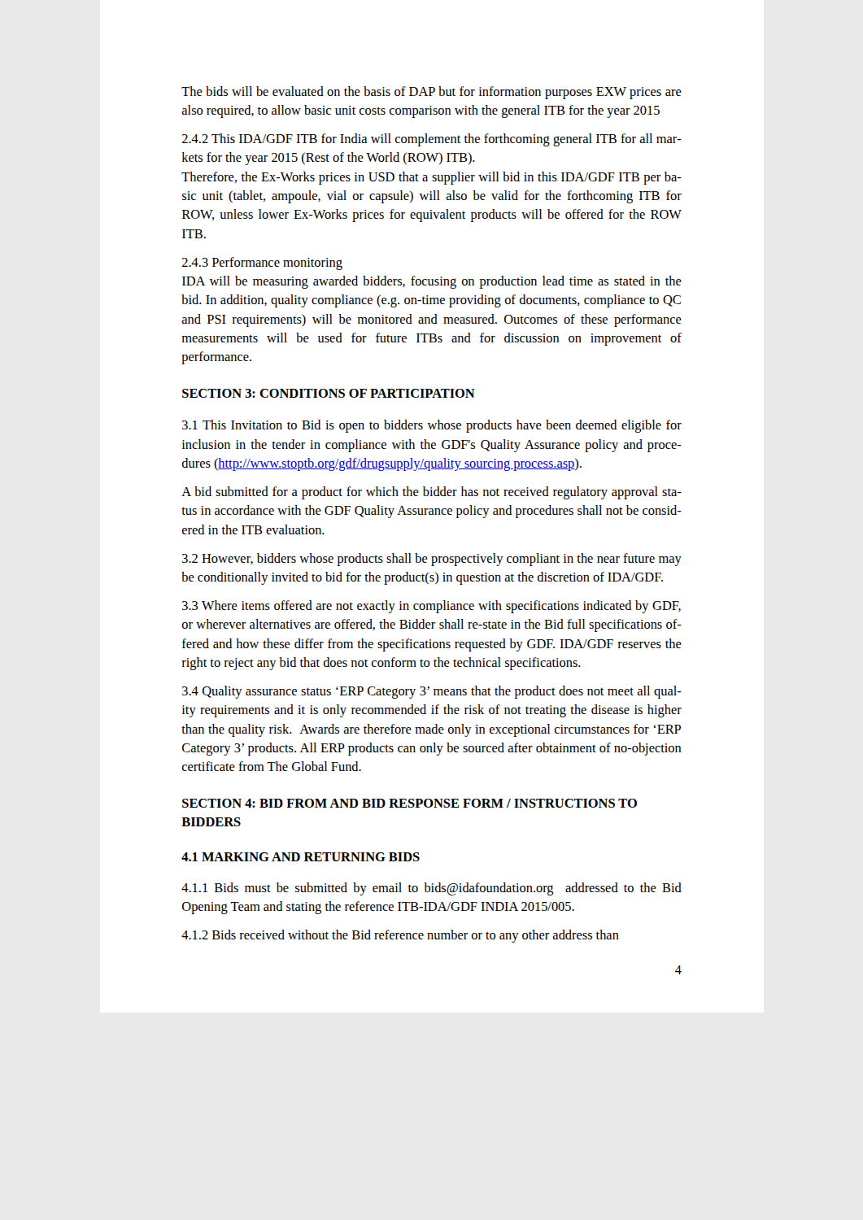The bids will be evaluated on the basis of DAP but for information purposes EXW prices are also required, to allow basic unit costs comparison with the general ITB for the year 2015
2.4.2 This IDA/GDF ITB for India will complement the forthcoming general ITB for all markets for the year 2015 (Rest of the World (ROW) ITB).
Therefore, the Ex-Works prices in USD that a supplier will bid in this IDA/GDF ITB per basic unit (tablet, ampoule, vial or capsule) will also be valid for the forthcoming ITB for ROW, unless lower Ex-Works prices for equivalent products will be offered for the ROW ITB.
2.4.3 Performance monitoring
IDA will be measuring awarded bidders, focusing on production lead time as stated in the bid. In addition, quality compliance (e.g. on-time providing of documents, compliance to QC and PSI requirements) will be monitored and measured. Outcomes of these performance measurements will be used for future ITBs and for discussion on improvement of performance.
SECTION 3: CONDITIONS OF PARTICIPATION
3.1 This Invitation to Bid is open to bidders whose products have been deemed eligible for inclusion in the tender in compliance with the GDF's Quality Assurance policy and procedures (http://www.stoptb.org/gdf/drugsupply/quality sourcing process.asp).
A bid submitted for a product for which the bidder has not received regulatory approval status in accordance with the GDF Quality Assurance policy and procedures shall not be considered in the ITB evaluation.
3.2 However, bidders whose products shall be prospectively compliant in the near future may be conditionally invited to bid for the product(s) in question at the discretion of IDA/GDF.
3.3 Where items offered are not exactly in compliance with specifications indicated by GDF, or wherever alternatives are offered, the Bidder shall re-state in the Bid full specifications offered and how these differ from the specifications requested by GDF. IDA/GDF reserves the right to reject any bid that does not conform to the technical specifications.
3.4 Quality assurance status ‘ERP Category 3’ means that the product does not meet all quality requirements and it is only recommended if the risk of not treating the disease is higher than the quality risk. Awards are therefore made only in exceptional circumstances for ‘ERP Category 3’ products. All ERP products can only be sourced after obtainment of no-objection certificate from The Global Fund.
SECTION 4: BID FROM AND BID RESPONSE FORM / INSTRUCTIONS TO BIDDERS
4.1 MARKING AND RETURNING BIDS
4.1.1 Bids must be submitted by email to bids@idafoundation.org addressed to the Bid Opening Team and stating the reference ITB-IDA/GDF INDIA 2015/005.
4.1.2 Bids received without the Bid reference number or to any other address than
4